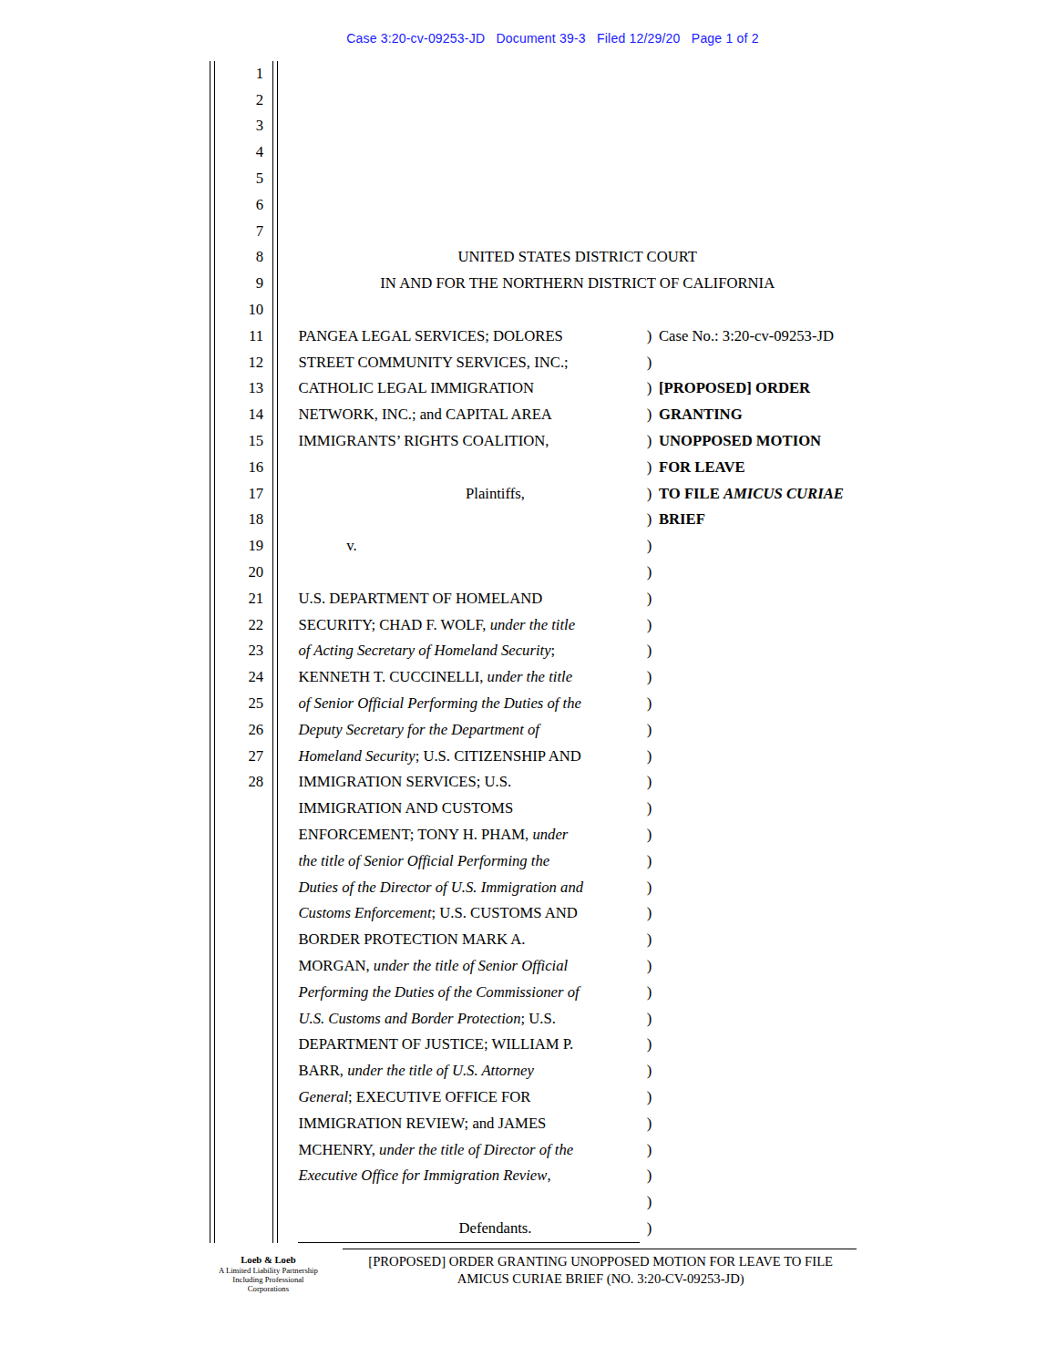Case 3:20-cv-09253-JD Document 39-3 Filed 12/29/20 Page 1 of 2
1
2
3
4
5
6
7
8
9
10
11
12
13
14
15
16
17
18
19
20
21
22
23
24
25
26
27
28
UNITED STATES DISTRICT COURT
IN AND FOR THE NORTHERN DISTRICT OF CALIFORNIA
| PANGEA LEGAL SERVICES; DOLORES STREET COMMUNITY SERVICES, INC.; CATHOLIC LEGAL IMMIGRATION NETWORK, INC.; and CAPITAL AREA IMMIGRANTS’ RIGHTS COALITION, Plaintiffs, v. U.S. DEPARTMENT OF HOMELAND SECURITY; CHAD F. WOLF, under the title of Acting Secretary of Homeland Security ; KENNETH T. CUCCINELLI, under the title of Senior Official Performing the Duties of the Deputy Secretary for the Department of Homeland Security ; U.S. CITIZENSHIP AND IMMIGRATION SERVICES; U.S. IMMIGRATION AND CUSTOMS ENFORCEMENT; TONY H. PHAM, under the title of Senior Official Performing the Duties of the Director of U.S. Immigration and Customs Enforcement ; U.S. CUSTOMS AND BORDER PROTECTION MARK A. MORGAN, under the title of Senior Official Performing the Duties of the Commissioner of U.S. Customs and Border Protection ; U.S. DEPARTMENT OF JUSTICE; WILLIAM P. BARR, under the title of U.S. Attorney General ; EXECUTIVE OFFICE FOR IMMIGRATION REVIEW; and JAMES MCHENRY, under the title of Director of the Executive Office for Immigration Review , Defendants. | ) ) ) ) ) ) ) ) ) ) ) ) ) ) ) ) ) ) ) ) ) ) ) ) ) ) ) ) ) ) ) ) ) ) ) | Case No.: 3:20-cv-09253-JD [PROPOSED] ORDER GRANTING UNOPPOSED MOTION FOR LEAVE TO FILE AMICUS CURIAE BRIEF |
Loeb & Loeb A Limited Liability Partnership
Including Professional
Corporations
[PROPOSED] ORDER GRANTING UNOPPOSED MOTION FOR LEAVE TO FILE
AMICUS CURIAE BRIEF (NO. 3:20-CV-09253-JD)